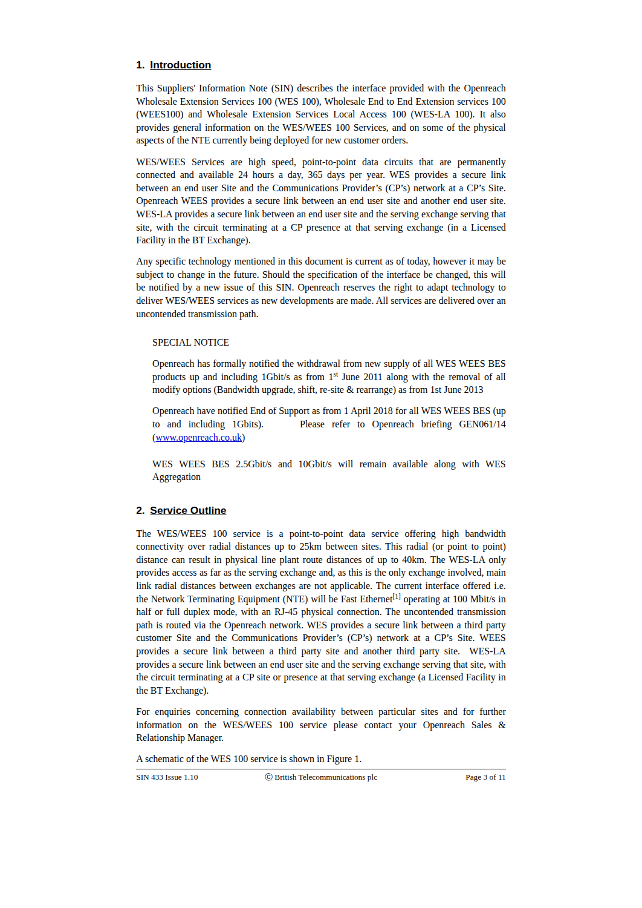1. Introduction
This Suppliers' Information Note (SIN) describes the interface provided with the Openreach Wholesale Extension Services 100 (WES 100), Wholesale End to End Extension services 100 (WEES100) and Wholesale Extension Services Local Access 100 (WES-LA 100). It also provides general information on the WES/WEES 100 Services, and on some of the physical aspects of the NTE currently being deployed for new customer orders.
WES/WEES Services are high speed, point-to-point data circuits that are permanently connected and available 24 hours a day, 365 days per year. WES provides a secure link between an end user Site and the Communications Provider’s (CP’s) network at a CP’s Site. Openreach WEES provides a secure link between an end user site and another end user site. WES-LA provides a secure link between an end user site and the serving exchange serving that site, with the circuit terminating at a CP presence at that serving exchange (in a Licensed Facility in the BT Exchange).
Any specific technology mentioned in this document is current as of today, however it may be subject to change in the future. Should the specification of the interface be changed, this will be notified by a new issue of this SIN. Openreach reserves the right to adapt technology to deliver WES/WEES services as new developments are made. All services are delivered over an uncontended transmission path.
SPECIAL NOTICE
Openreach has formally notified the withdrawal from new supply of all WES WEES BES products up and including 1Gbit/s as from 1st June 2011 along with the removal of all modify options (Bandwidth upgrade, shift, re-site & rearrange) as from 1st June 2013
Openreach have notified End of Support as from 1 April 2018 for all WES WEES BES (up to and including 1Gbits). Please refer to Openreach briefing GEN061/14 (www.openreach.co.uk)
WES WEES BES 2.5Gbit/s and 10Gbit/s will remain available along with WES Aggregation
2. Service Outline
The WES/WEES 100 service is a point-to-point data service offering high bandwidth connectivity over radial distances up to 25km between sites. This radial (or point to point) distance can result in physical line plant route distances of up to 40km. The WES-LA only provides access as far as the serving exchange and, as this is the only exchange involved, main link radial distances between exchanges are not applicable. The current interface offered i.e. the Network Terminating Equipment (NTE) will be Fast Ethernet[1] operating at 100 Mbit/s in half or full duplex mode, with an RJ-45 physical connection. The uncontended transmission path is routed via the Openreach network. WES provides a secure link between a third party customer Site and the Communications Provider’s (CP’s) network at a CP’s Site. WEES provides a secure link between a third party site and another third party site. WES-LA provides a secure link between an end user site and the serving exchange serving that site, with the circuit terminating at a CP site or presence at that serving exchange (a Licensed Facility in the BT Exchange).
For enquiries concerning connection availability between particular sites and for further information on the WES/WEES 100 service please contact your Openreach Sales & Relationship Manager.
A schematic of the WES 100 service is shown in Figure 1.
SIN 433 Issue 1.10
Ⓒ British Telecommunications plc
Page 3 of 11